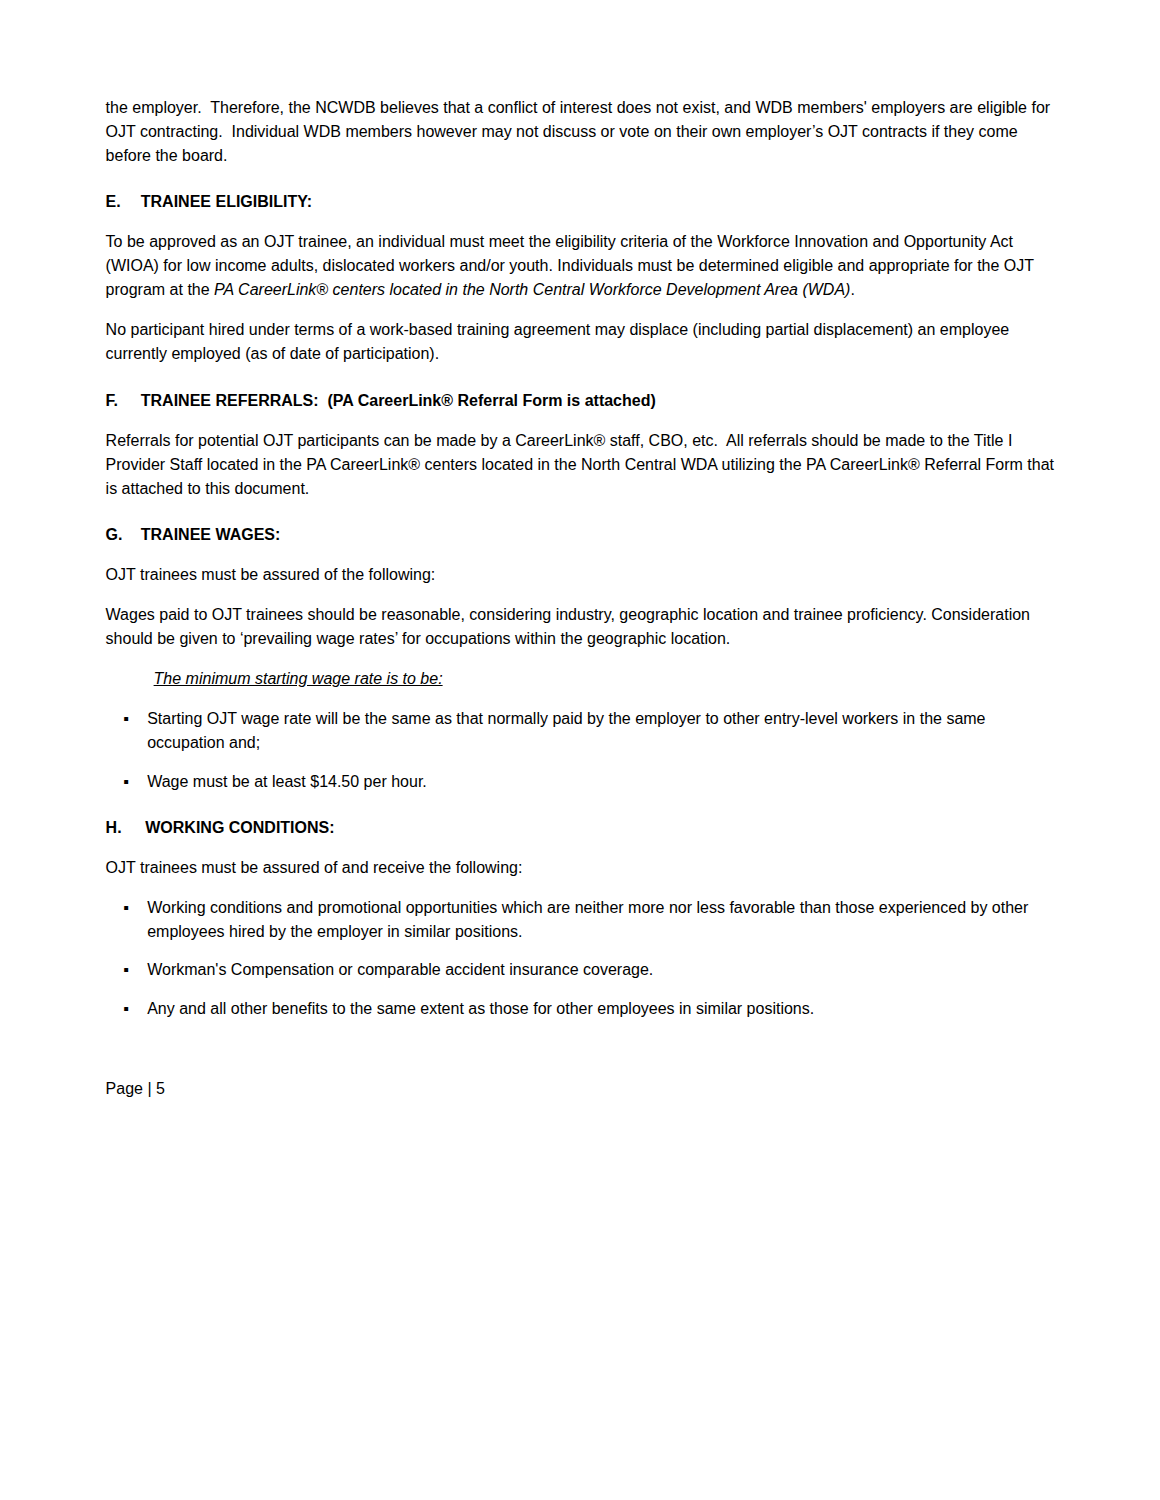the employer. Therefore, the NCWDB believes that a conflict of interest does not exist, and WDB members' employers are eligible for OJT contracting. Individual WDB members however may not discuss or vote on their own employer’s OJT contracts if they come before the board.
E. TRAINEE ELIGIBILITY:
To be approved as an OJT trainee, an individual must meet the eligibility criteria of the Workforce Innovation and Opportunity Act (WIOA) for low income adults, dislocated workers and/or youth. Individuals must be determined eligible and appropriate for the OJT program at the PA CareerLink® centers located in the North Central Workforce Development Area (WDA).
No participant hired under terms of a work-based training agreement may displace (including partial displacement) an employee currently employed (as of date of participation).
F. TRAINEE REFERRALS: (PA CareerLink® Referral Form is attached)
Referrals for potential OJT participants can be made by a CareerLink® staff, CBO, etc. All referrals should be made to the Title I Provider Staff located in the PA CareerLink® centers located in the North Central WDA utilizing the PA CareerLink® Referral Form that is attached to this document.
G. TRAINEE WAGES:
OJT trainees must be assured of the following:
Wages paid to OJT trainees should be reasonable, considering industry, geographic location and trainee proficiency. Consideration should be given to ‘prevailing wage rates’ for occupations within the geographic location.
The minimum starting wage rate is to be:
Starting OJT wage rate will be the same as that normally paid by the employer to other entry-level workers in the same occupation and;
Wage must be at least $14.50 per hour.
H. WORKING CONDITIONS:
OJT trainees must be assured of and receive the following:
Working conditions and promotional opportunities which are neither more nor less favorable than those experienced by other employees hired by the employer in similar positions.
Workman's Compensation or comparable accident insurance coverage.
Any and all other benefits to the same extent as those for other employees in similar positions.
Page | 5